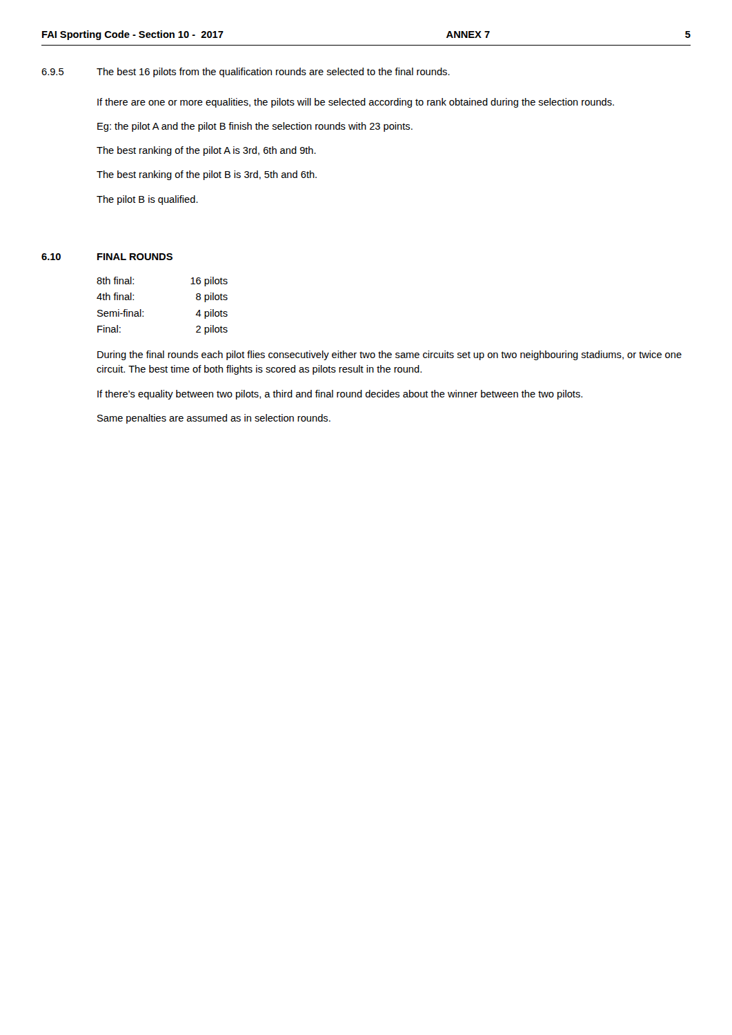FAI Sporting Code - Section 10 - 2017 ANNEX 7 5
6.9.5
The best 16 pilots from the qualification rounds are selected to the final rounds.
If there are one or more equalities, the pilots will be selected according to rank obtained during the selection rounds.
Eg: the pilot A and the pilot B finish the selection rounds with 23 points.
The best ranking of the pilot A is 3rd, 6th and 9th.
The best ranking of the pilot B is 3rd, 5th and 6th.
The pilot B is qualified.
6.10 FINAL ROUNDS
| 8th final: | 16 pilots |
| 4th final: | 8 pilots |
| Semi-final: | 4 pilots |
| Final: | 2 pilots |
During the final rounds each pilot flies consecutively either two the same circuits set up on two neighbouring stadiums, or twice one circuit. The best time of both flights is scored as pilots result in the round.
If there’s equality between two pilots, a third and final round decides about the winner between the two pilots.
Same penalties are assumed as in selection rounds.